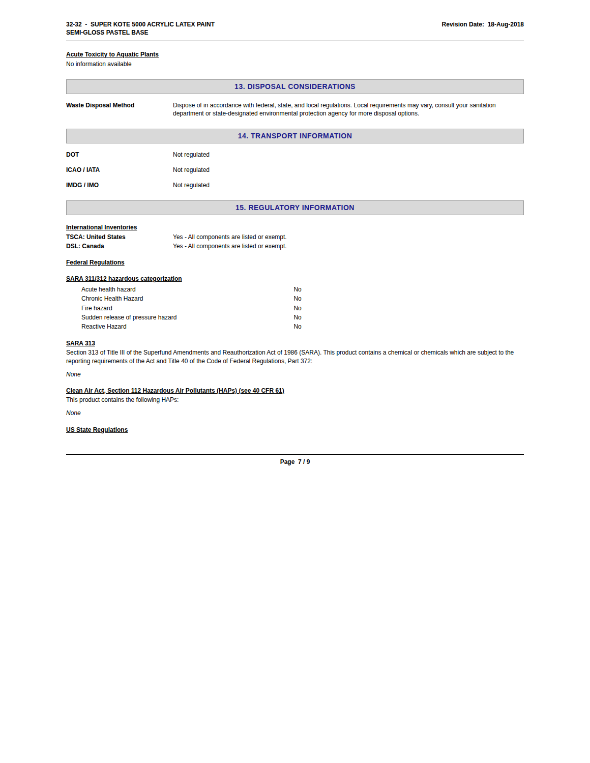32-32 - SUPER KOTE 5000 ACRYLIC LATEX PAINT
SEMI-GLOSS PASTEL BASE
Revision Date: 18-Aug-2018
Acute Toxicity to Aquatic Plants
No information available
13. DISPOSAL CONSIDERATIONS
Waste Disposal Method
Dispose of in accordance with federal, state, and local regulations. Local requirements may vary, consult your sanitation department or state-designated environmental protection agency for more disposal options.
14. TRANSPORT INFORMATION
DOT
Not regulated
ICAO / IATA
Not regulated
IMDG / IMO
Not regulated
15. REGULATORY INFORMATION
International Inventories
TSCA: United States
Yes - All components are listed or exempt.
DSL: Canada
Yes - All components are listed or exempt.
Federal Regulations
SARA 311/312 hazardous categorization
| Acute health hazard | No |
| Chronic Health Hazard | No |
| Fire hazard | No |
| Sudden release of pressure hazard | No |
| Reactive Hazard | No |
SARA 313
Section 313 of Title III of the Superfund Amendments and Reauthorization Act of 1986 (SARA). This product contains a chemical or chemicals which are subject to the reporting requirements of the Act and Title 40 of the Code of Federal Regulations, Part 372:
None
Clean Air Act, Section 112 Hazardous Air Pollutants (HAPs) (see 40 CFR 61)
This product contains the following HAPs:
None
US State Regulations
Page 7 / 9